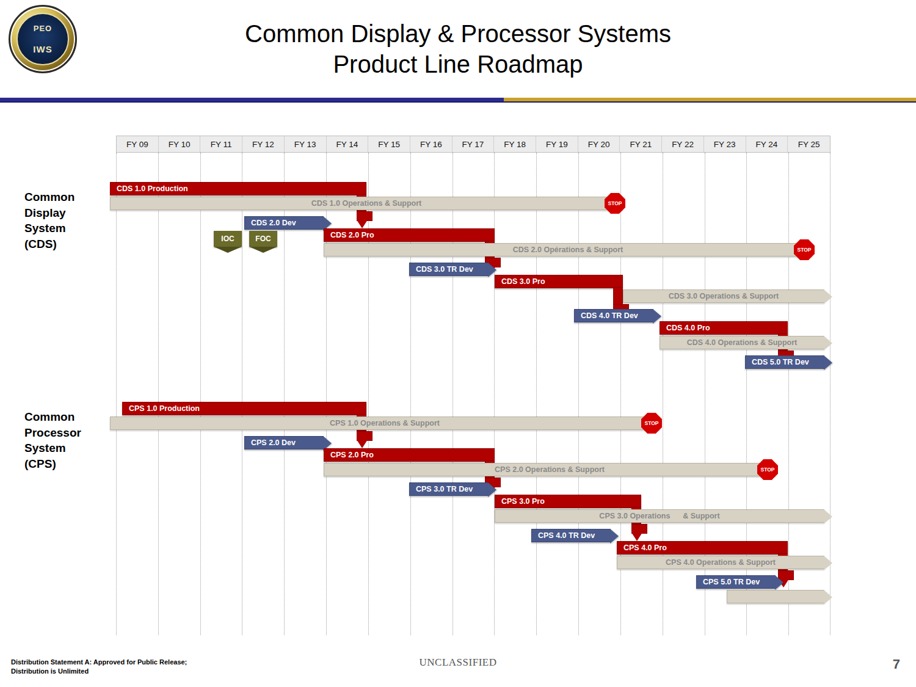Common Display & Processor SystemsProduct Line Roadmap
FY 09 FY 10 FY 11 FY 12 FY 13 FY 14 FY 15 FY 16 FY 17 FY 18 FY 19 FY 20 FY 21 FY 22 FY 23 FY 24 FY 25
Common
Display
System
(CDS)
Common
Processor
System
(CPS)
CDS 1.0 Production
CDS 1.0 Operations & Support
STOP
CDS 2.0 Dev
IOC
FOC
CDS 2.0 Pro
CDS 2.0 Opérations & Support
STOP
CDS 3.0 TR Dev
CDS 3.0 Pro
CDS 3.0 Operations & Support
CDS 4.0 TR Dev
CDS 4.0 Pro
CDS 4.0 Operations & Support
CDS 5.0 TR Dev
CPS 1.0 Production
CPS 1.0 Operations & Support
STOP
CPS 2.0 Dev
CPS 2.0 Pro
CPS 2.0 Operations & Support
STOP
CPS 3.0 TR Dev
CPS 3.0 Pro
CPS 3.0 Operations & Support
CPS 4.0 TR Dev
CPS 4.0 Pro
CPS 4.0 Operations & Support
CPS 5.0 TR Dev
Distribution Statement A: Approved for Public Release;
Distribution is Unlimited
UNCLASSIFIED
7